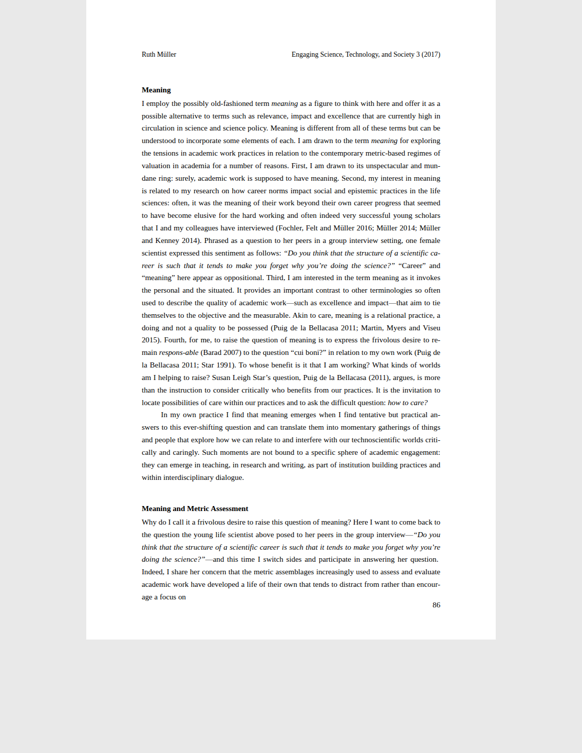Ruth Müller
Engaging Science, Technology, and Society 3 (2017)
Meaning
I employ the possibly old-fashioned term meaning as a figure to think with here and offer it as a possible alternative to terms such as relevance, impact and excellence that are currently high in circulation in science and science policy. Meaning is different from all of these terms but can be understood to incorporate some elements of each. I am drawn to the term meaning for exploring the tensions in academic work practices in relation to the contemporary metric-based regimes of valuation in academia for a number of reasons. First, I am drawn to its unspectacular and mundane ring: surely, academic work is supposed to have meaning. Second, my interest in meaning is related to my research on how career norms impact social and epistemic practices in the life sciences: often, it was the meaning of their work beyond their own career progress that seemed to have become elusive for the hard working and often indeed very successful young scholars that I and my colleagues have interviewed (Fochler, Felt and Müller 2016; Müller 2014; Müller and Kenney 2014). Phrased as a question to her peers in a group interview setting, one female scientist expressed this sentiment as follows: “Do you think that the structure of a scientific career is such that it tends to make you forget why you’re doing the science?” “Career” and “meaning” here appear as oppositional. Third, I am interested in the term meaning as it invokes the personal and the situated. It provides an important contrast to other terminologies so often used to describe the quality of academic work—such as excellence and impact—that aim to tie themselves to the objective and the measurable. Akin to care, meaning is a relational practice, a doing and not a quality to be possessed (Puig de la Bellacasa 2011; Martin, Myers and Viseu 2015). Fourth, for me, to raise the question of meaning is to express the frivolous desire to remain respons-able (Barad 2007) to the question “cui boni?” in relation to my own work (Puig de la Bellacasa 2011; Star 1991). To whose benefit is it that I am working? What kinds of worlds am I helping to raise? Susan Leigh Star’s question, Puig de la Bellacasa (2011), argues, is more than the instruction to consider critically who benefits from our practices. It is the invitation to locate possibilities of care within our practices and to ask the difficult question: how to care?
In my own practice I find that meaning emerges when I find tentative but practical answers to this ever-shifting question and can translate them into momentary gatherings of things and people that explore how we can relate to and interfere with our technoscientific worlds critically and caringly. Such moments are not bound to a specific sphere of academic engagement: they can emerge in teaching, in research and writing, as part of institution building practices and within interdisciplinary dialogue.
Meaning and Metric Assessment
Why do I call it a frivolous desire to raise this question of meaning? Here I want to come back to the question the young life scientist above posed to her peers in the group interview—“Do you think that the structure of a scientific career is such that it tends to make you forget why you’re doing the science?”—and this time I switch sides and participate in answering her question. Indeed, I share her concern that the metric assemblages increasingly used to assess and evaluate academic work have developed a life of their own that tends to distract from rather than encourage a focus on
86